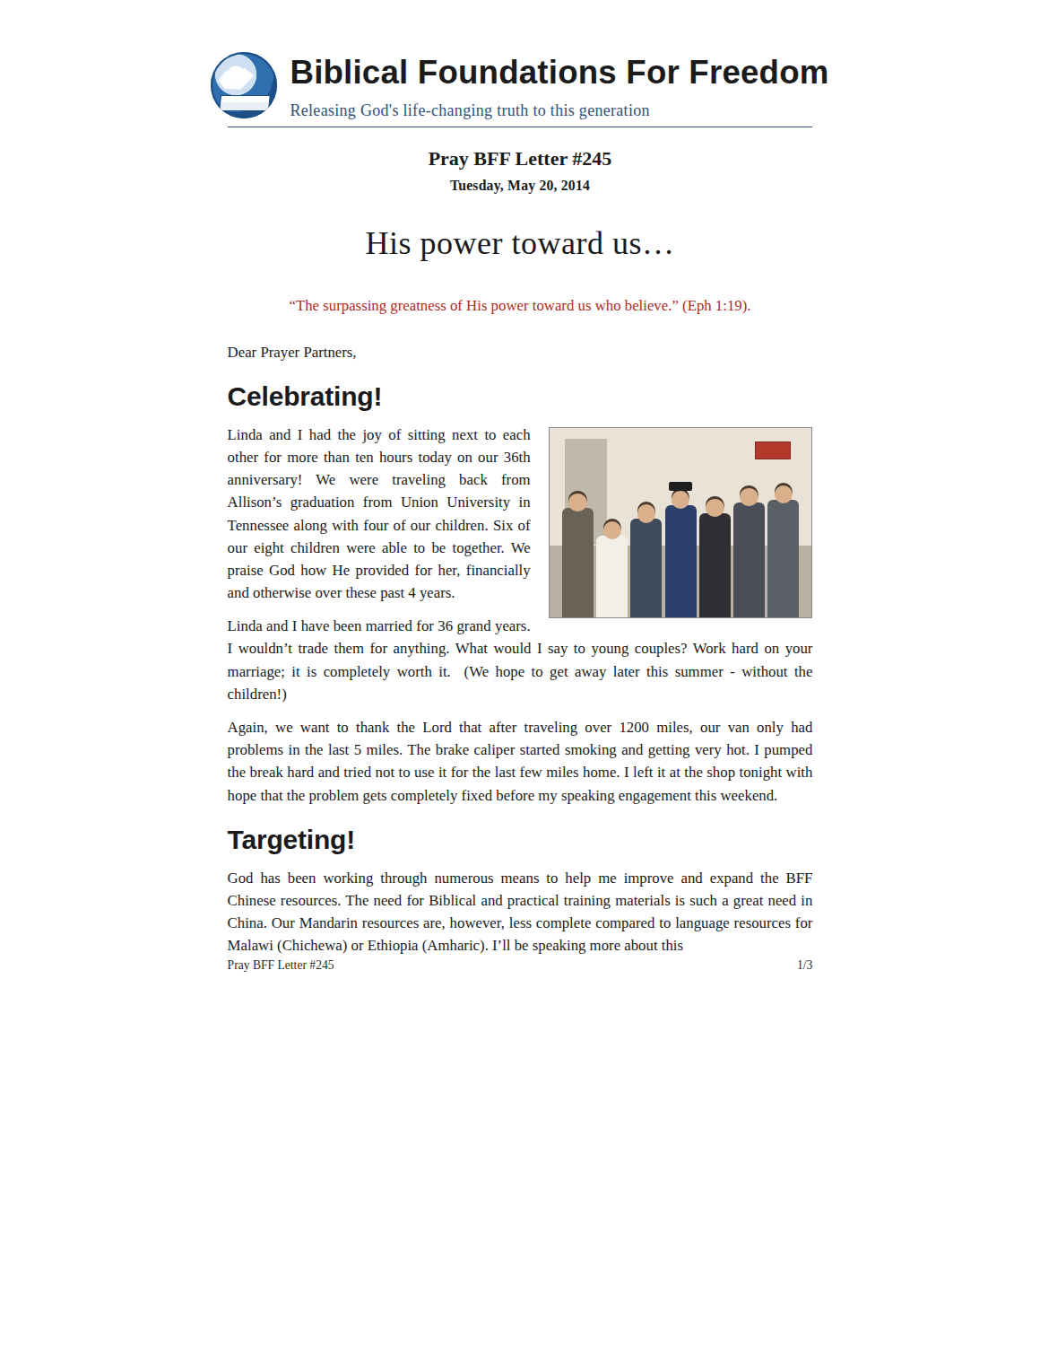Biblical Foundations For Freedom
Releasing God's life-changing truth to this generation
Pray BFF Letter #245
Tuesday, May 20, 2014
His power toward us…
“The surpassing greatness of His power toward us who believe.” (Eph 1:19).
Dear Prayer Partners,
Celebrating!
Linda and I had the joy of sitting next to each other for more than ten hours today on our 36th anniversary! We were traveling back from Allison’s graduation from Union University in Tennessee along with four of our children. Six of our eight children were able to be together. We praise God how He provided for her, financially and otherwise over these past 4 years.
Linda and I have been married for 36 grand years. I wouldn’t trade them for anything. What would I say to young couples? Work hard on your marriage; it is completely worth it. (We hope to get away later this summer - without the children!)
Again, we want to thank the Lord that after traveling over 1200 miles, our van only had problems in the last 5 miles. The brake caliper started smoking and getting very hot. I pumped the break hard and tried not to use it for the last few miles home. I left it at the shop tonight with hope that the problem gets completely fixed before my speaking engagement this weekend.
Targeting!
God has been working through numerous means to help me improve and expand the BFF Chinese resources. The need for Biblical and practical training materials is such a great need in China. Our Mandarin resources are, however, less complete compared to language resources for Malawi (Chichewa) or Ethiopia (Amharic). I’ll be speaking more about this
Pray BFF Letter #245 1/3